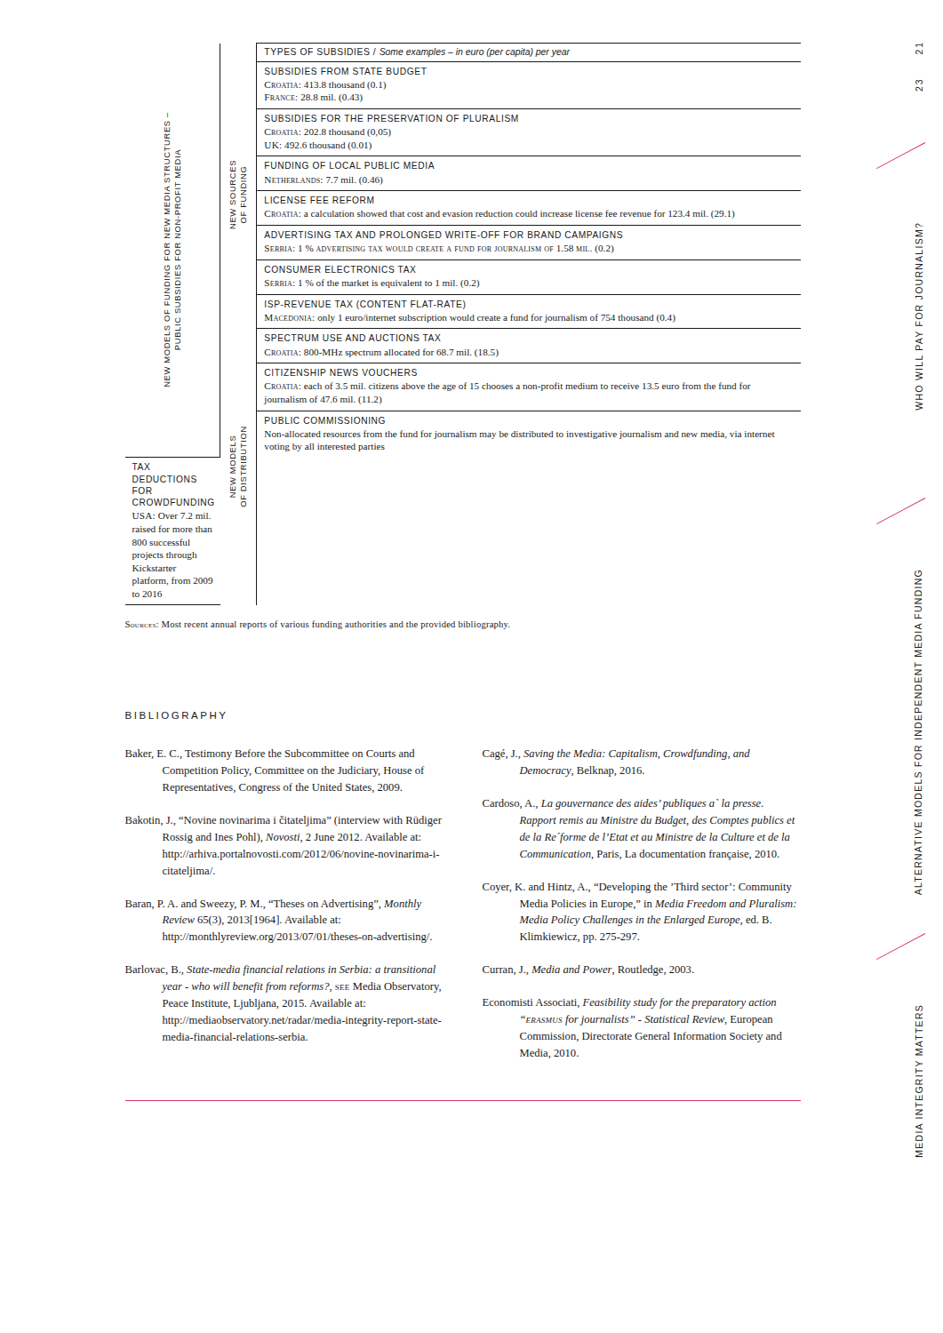2321
Who will pay for journalism?
Alternative models for independent media funding
Media integrity matters
| New models of funding for new media structures – public subsidies for non-profit media | | Types of subsidies / Some examples – in euro (per capita) per year |
| New sources of funding | Subsidies from state budget Croatia: 413.8 thousand (0.1) France: 28.8 mil. (0.43) |
| Subsidies for the preservation of pluralism Croatia: 202.8 thousand (0,05) UK: 492.6 thousand (0.01) |
| Funding of local public media Netherlands: 7.7 mil. (0.46) |
| License fee reform Croatia: a calculation showed that cost and evasion reduction could increase license fee revenue for 123.4 mil. (29.1) |
| Advertising tax and prolonged write-off for brand campaigns Serbia: 1 % advertising tax would create a fund for journalism of 1.58 mil. (0.2) |
| Consumer electronics tax Serbia: 1 % of the market is equivalent to 1 mil. (0.2) |
| ISP-revenue tax (content flat-rate) Macedonia: only 1 euro/internet subscription would create a fund for journalism of 754 thousand (0.4) |
| New models of distribution | Spectrum use and auctions tax Croatia: 800-MHz spectrum allocated for 68.7 mil. (18.5) |
| Citizenship news vouchers Croatia: each of 3.5 mil. citizens above the age of 15 chooses a non-profit medium to receive 13.5 euro from the fund for journalism of 47.6 mil. (11.2) |
| Public commissioning Non-allocated resources from the fund for journalism may be distributed to investigative journalism and new media, via internet voting by all interested parties |
| Tax deductions for crowdfunding USA: Over 7.2 mil. raised for more than 800 successful projects through Kickstarter platform, from 2009 to 2016 |
Sources: Most recent annual reports of various funding authorities and the provided bibliography.
Bibliography
Baker, E. C., Testimony Before the Subcommittee on Courts and Competition Policy, Committee on the Judiciary, House of Representatives, Congress of the United States, 2009.
Bakotin, J., “Novine novinarima i čitateljima” (interview with Rüdiger Rossig and Ines Pohl), Novosti, 2 June 2012. Available at: http://arhiva.portalnovosti.com/2012/06/novine-novinarima-i-citateljima/.
Baran, P. A. and Sweezy, P. M., “Theses on Advertising”, Monthly Review 65(3), 2013[1964]. Available at: http://monthlyreview.org/2013/07/01/theses-on-advertising/.
Barlovac, B., State-media financial relations in Serbia: a transitional year - who will benefit from reforms?, see Media Observatory, Peace Institute, Ljubljana, 2015. Available at: http://mediaobservatory.net/radar/media-integrity-report-state-media-financial-relations-serbia.
Cagé, J., Saving the Media: Capitalism, Crowdfunding, and Democracy, Belknap, 2016.
Cardoso, A., La gouvernance des aides’ publiques a` la presse. Rapport remis au Ministre du Budget, des Comptes publics et de la Re´forme de l’Etat et au Ministre de la Culture et de la Communication, Paris, La documentation française, 2010.
Coyer, K. and Hintz, A., “Developing the ’Third sector’: Community Media Policies in Europe,” in Media Freedom and Pluralism: Media Policy Challenges in the Enlarged Europe, ed. B. Klimkiewicz, pp. 275-297.
Curran, J., Media and Power, Routledge, 2003.
Economisti Associati, Feasibility study for the preparatory action “erasmus for journalists” - Statistical Review, European Commission, Directorate General Information Society and Media, 2010.